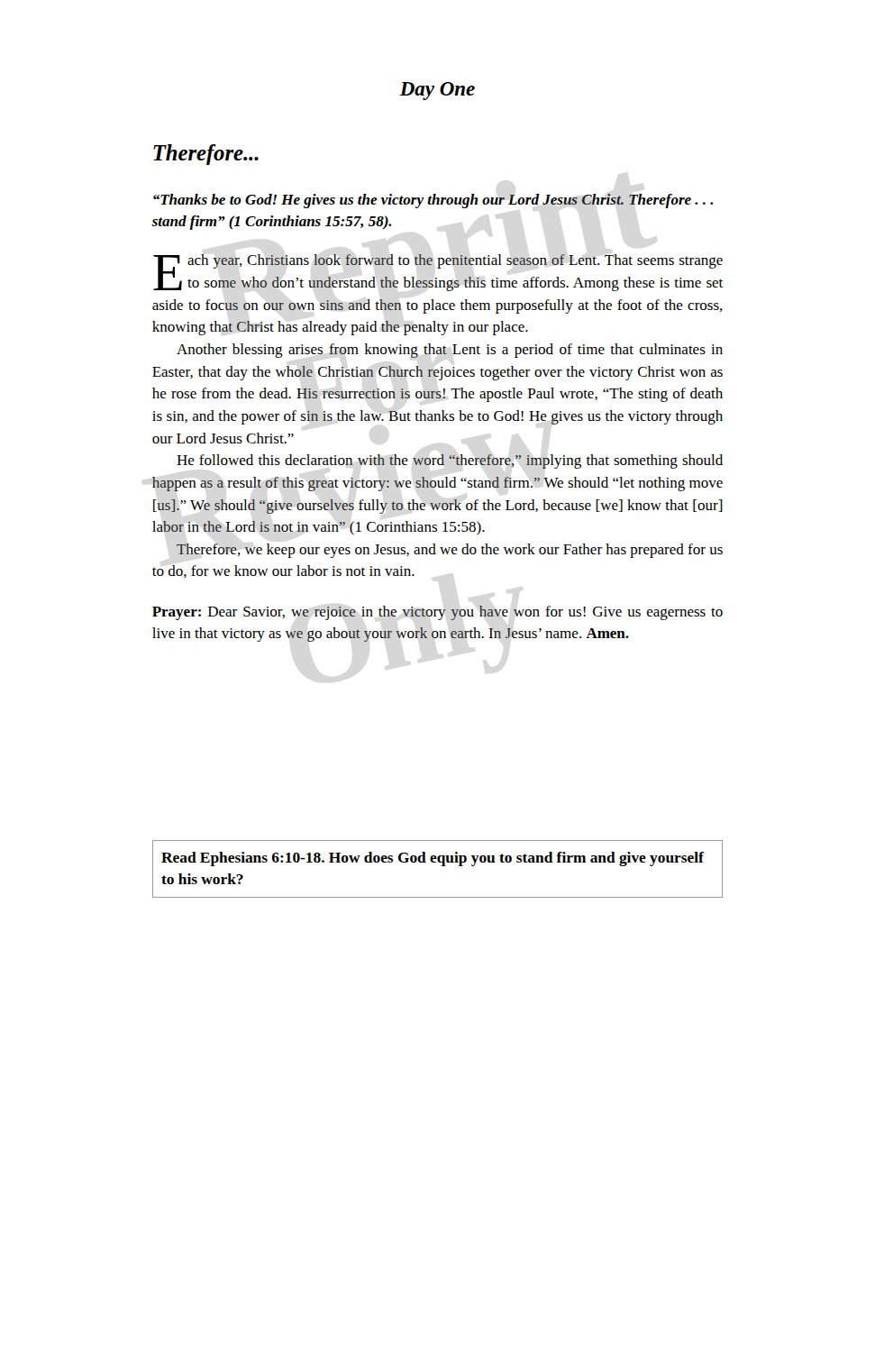Reprint For Review Only
Day One
Therefore...
“Thanks be to God! He gives us the victory through our Lord Jesus Christ. Therefore . . . stand firm” (1 Corinthians 15:57, 58).
Each year, Christians look forward to the penitential season of Lent. That seems strange to some who don’t understand the blessings this time affords. Among these is time set aside to focus on our own sins and then to place them purposefully at the foot of the cross, knowing that Christ has already paid the penalty in our place.
Another blessing arises from knowing that Lent is a period of time that culminates in Easter, that day the whole Christian Church rejoices together over the victory Christ won as he rose from the dead. His resurrection is ours! The apostle Paul wrote, “The sting of death is sin, and the power of sin is the law. But thanks be to God! He gives us the victory through our Lord Jesus Christ.”
He followed this declaration with the word “therefore,” implying that something should happen as a result of this great victory: we should “stand firm.” We should “let nothing move [us].” We should “give ourselves fully to the work of the Lord, because [we] know that [our] labor in the Lord is not in vain” (1 Corinthians 15:58).
Therefore, we keep our eyes on Jesus, and we do the work our Father has prepared for us to do, for we know our labor is not in vain.
Prayer: Dear Savior, we rejoice in the victory you have won for us! Give us eagerness to live in that victory as we go about your work on earth. In Jesus’ name. Amen.
Read Ephesians 6:10-18. How does God equip you to stand firm and give yourself to his work?